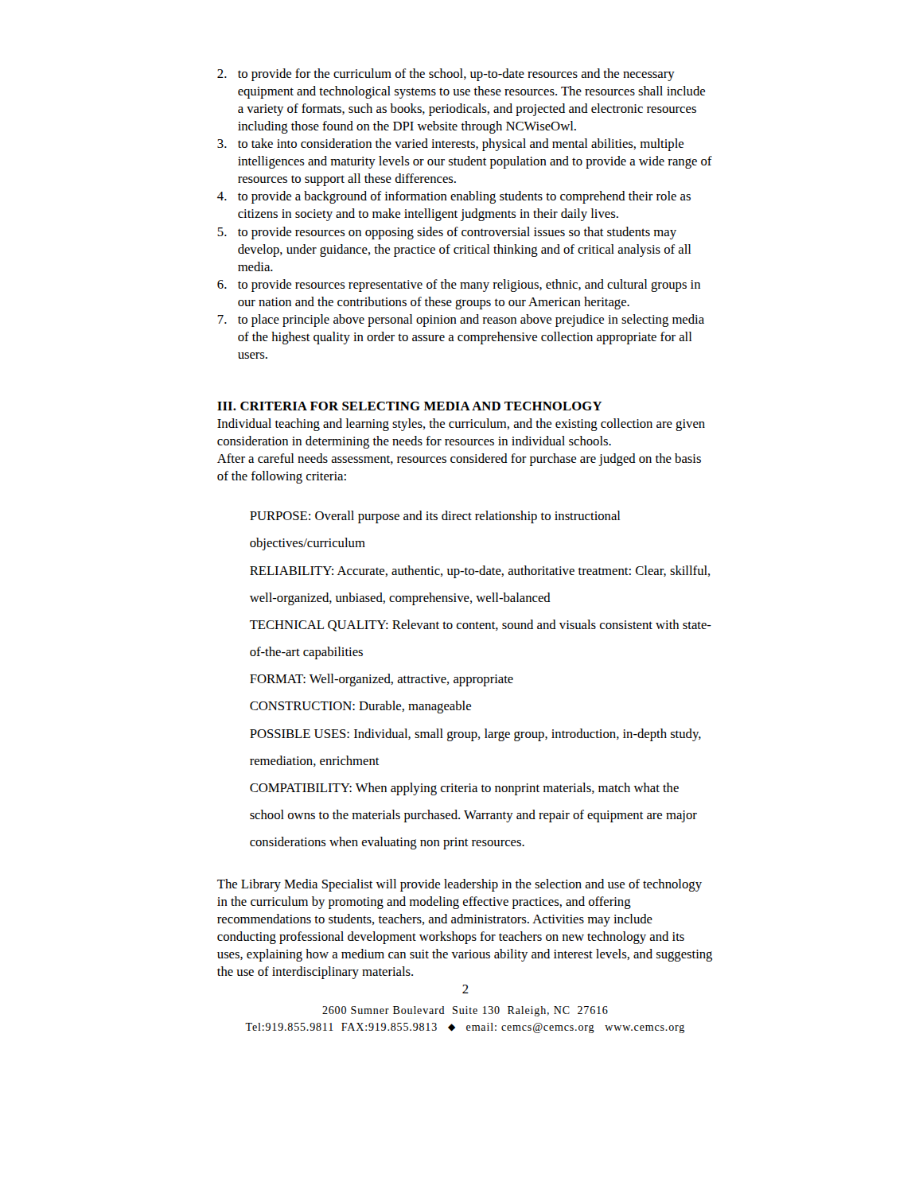2. to provide for the curriculum of the school, up-to-date resources and the necessary equipment and technological systems to use these resources. The resources shall include a variety of formats, such as books, periodicals, and projected and electronic resources including those found on the DPI website through NCWiseOwl.
3. to take into consideration the varied interests, physical and mental abilities, multiple intelligences and maturity levels or our student population and to provide a wide range of resources to support all these differences.
4. to provide a background of information enabling students to comprehend their role as citizens in society and to make intelligent judgments in their daily lives.
5. to provide resources on opposing sides of controversial issues so that students may develop, under guidance, the practice of critical thinking and of critical analysis of all media.
6. to provide resources representative of the many religious, ethnic, and cultural groups in our nation and the contributions of these groups to our American heritage.
7. to place principle above personal opinion and reason above prejudice in selecting media of the highest quality in order to assure a comprehensive collection appropriate for all users.
III. CRITERIA FOR SELECTING MEDIA AND TECHNOLOGY
Individual teaching and learning styles, the curriculum, and the existing collection are given consideration in determining the needs for resources in individual schools.
After a careful needs assessment, resources considered for purchase are judged on the basis of the following criteria:
PURPOSE: Overall purpose and its direct relationship to instructional objectives/curriculum
RELIABILITY: Accurate, authentic, up-to-date, authoritative treatment: Clear, skillful, well-organized, unbiased, comprehensive, well-balanced
TECHNICAL QUALITY: Relevant to content, sound and visuals consistent with state-of-the-art capabilities
FORMAT: Well-organized, attractive, appropriate
CONSTRUCTION: Durable, manageable
POSSIBLE USES: Individual, small group, large group, introduction, in-depth study, remediation, enrichment
COMPATIBILITY: When applying criteria to nonprint materials, match what the school owns to the materials purchased. Warranty and repair of equipment are major considerations when evaluating non print resources.
The Library Media Specialist will provide leadership in the selection and use of technology in the curriculum by promoting and modeling effective practices, and offering recommendations to students, teachers, and administrators. Activities may include conducting professional development workshops for teachers on new technology and its uses, explaining how a medium can suit the various ability and interest levels, and suggesting the use of interdisciplinary materials.
2
2600 Sumner Boulevard Suite 130 Raleigh, NC 27616
Tel:919.855.9811 FAX:919.855.9813 ◆ email: cemcs@cemcs.org www.cemcs.org